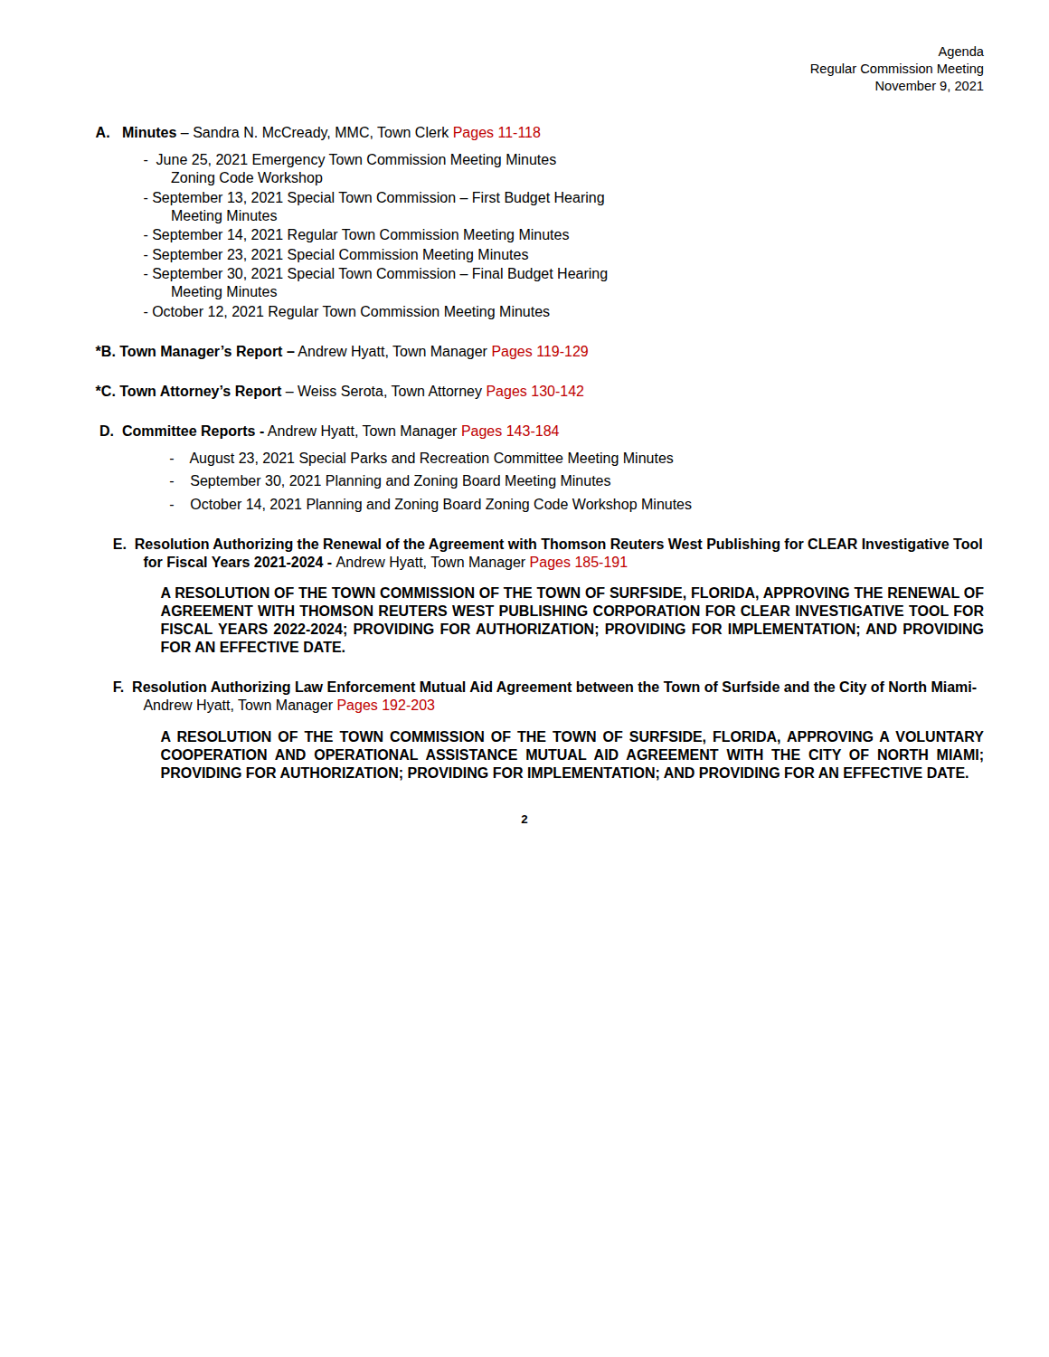Agenda
Regular Commission Meeting
November 9, 2021
A. Minutes – Sandra N. McCready, MMC, Town Clerk Pages 11-118
- June 25, 2021 Emergency Town Commission Meeting Minutes
Zoning Code Workshop
- September 13, 2021 Special Town Commission – First Budget Hearing
Meeting Minutes
- September 14, 2021 Regular Town Commission Meeting Minutes
- September 23, 2021 Special Commission Meeting Minutes
- September 30, 2021 Special Town Commission – Final Budget Hearing
Meeting Minutes
- October 12, 2021 Regular Town Commission Meeting Minutes
*B. Town Manager’s Report – Andrew Hyatt, Town Manager Pages 119-129
*C. Town Attorney’s Report – Weiss Serota, Town Attorney Pages 130-142
D. Committee Reports - Andrew Hyatt, Town Manager Pages 143-184
- August 23, 2021 Special Parks and Recreation Committee Meeting Minutes
- September 30, 2021 Planning and Zoning Board Meeting Minutes
- October 14, 2021 Planning and Zoning Board Zoning Code Workshop Minutes
E. Resolution Authorizing the Renewal of the Agreement with Thomson Reuters West Publishing for CLEAR Investigative Tool for Fiscal Years 2021-2024 - Andrew Hyatt, Town Manager Pages 185-191
A RESOLUTION OF THE TOWN COMMISSION OF THE TOWN OF SURFSIDE, FLORIDA, APPROVING THE RENEWAL OF AGREEMENT WITH THOMSON REUTERS WEST PUBLISHING CORPORATION FOR CLEAR INVESTIGATIVE TOOL FOR FISCAL YEARS 2022-2024; PROVIDING FOR AUTHORIZATION; PROVIDING FOR IMPLEMENTATION; AND PROVIDING FOR AN EFFECTIVE DATE.
F. Resolution Authorizing Law Enforcement Mutual Aid Agreement between the Town of Surfside and the City of North Miami- Andrew Hyatt, Town Manager Pages 192-203
A RESOLUTION OF THE TOWN COMMISSION OF THE TOWN OF SURFSIDE, FLORIDA, APPROVING A VOLUNTARY COOPERATION AND OPERATIONAL ASSISTANCE MUTUAL AID AGREEMENT WITH THE CITY OF NORTH MIAMI; PROVIDING FOR AUTHORIZATION; PROVIDING FOR IMPLEMENTATION; AND PROVIDING FOR AN EFFECTIVE DATE.
2